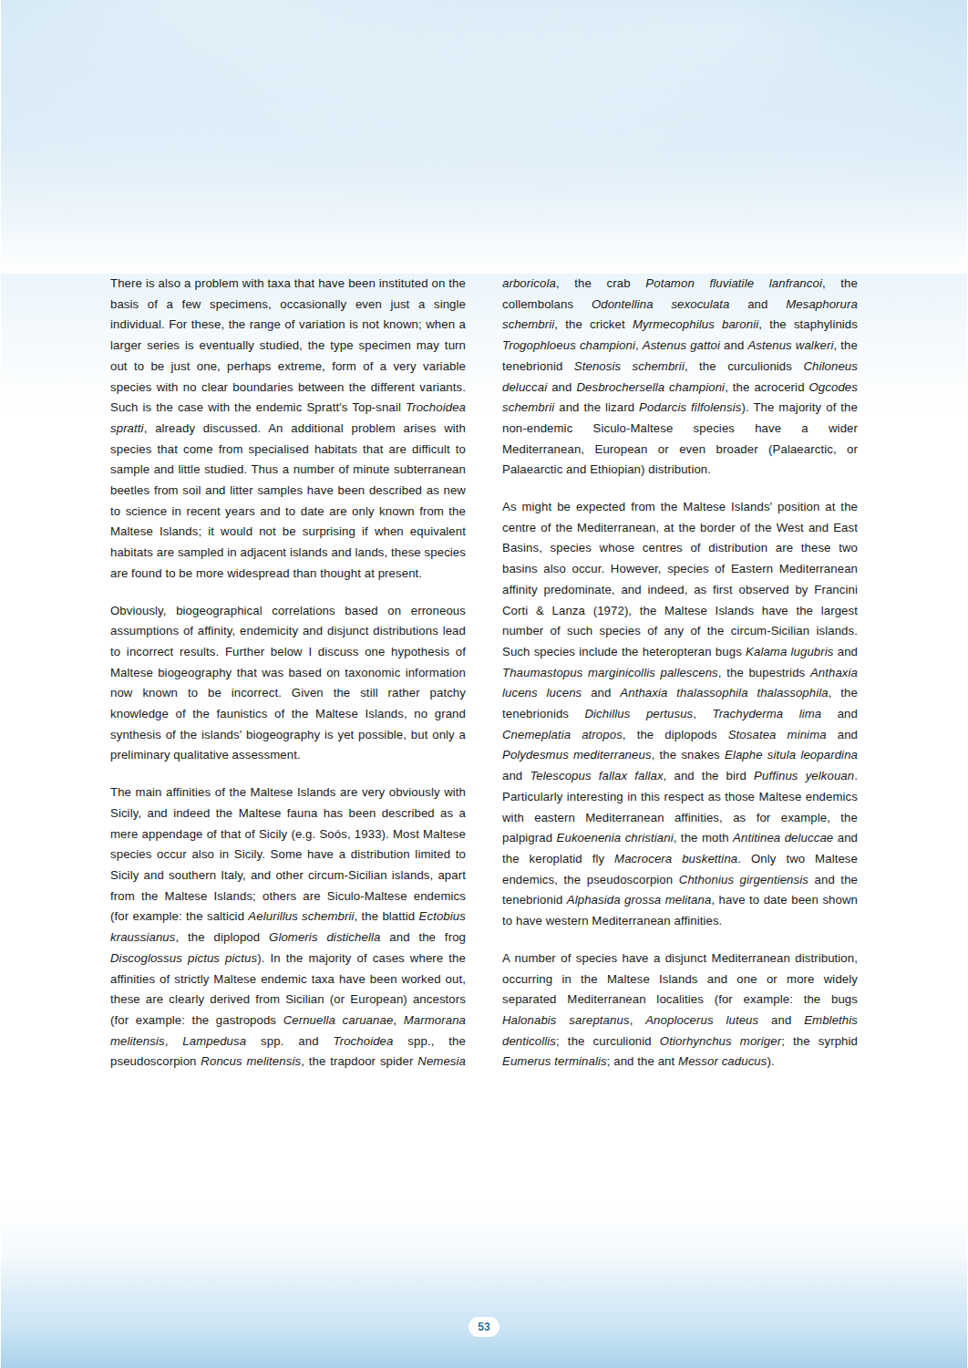There is also a problem with taxa that have been instituted on the basis of a few specimens, occasionally even just a single individual. For these, the range of variation is not known; when a larger series is eventually studied, the type specimen may turn out to be just one, perhaps extreme, form of a very variable species with no clear boundaries between the different variants. Such is the case with the endemic Spratt's Top-snail Trochoidea spratti, already discussed. An additional problem arises with species that come from specialised habitats that are difficult to sample and little studied. Thus a number of minute subterranean beetles from soil and litter samples have been described as new to science in recent years and to date are only known from the Maltese Islands; it would not be surprising if when equivalent habitats are sampled in adjacent islands and lands, these species are found to be more widespread than thought at present.
Obviously, biogeographical correlations based on erroneous assumptions of affinity, endemicity and disjunct distributions lead to incorrect results. Further below I discuss one hypothesis of Maltese biogeography that was based on taxonomic information now known to be incorrect. Given the still rather patchy knowledge of the faunistics of the Maltese Islands, no grand synthesis of the islands' biogeography is yet possible, but only a preliminary qualitative assessment.
The main affinities of the Maltese Islands are very obviously with Sicily, and indeed the Maltese fauna has been described as a mere appendage of that of Sicily (e.g. Soós, 1933). Most Maltese species occur also in Sicily. Some have a distribution limited to Sicily and southern Italy, and other circum-Sicilian islands, apart from the Maltese Islands; others are Siculo-Maltese endemics (for example: the salticid Aelurillus schembrii, the blattid Ectobius kraussianus, the diplopod Glomeris distichella and the frog Discoglossus pictus pictus). In the majority of cases where the affinities of strictly Maltese endemic taxa have been worked out, these are clearly derived from Sicilian (or European) ancestors (for example: the gastropods Cernuella caruanae, Marmorana melitensis, Lampedusa spp. and Trochoidea spp., the pseudoscorpion Roncus melitensis, the trapdoor spider Nemesia arboricola, the crab Potamon fluviatile lanfrancoi, the collembolans Odontellina sexoculata and Mesaphorura schembrii, the cricket Myrmecophilus baronii, the staphylinids Trogophloeus championi, Astenus gattoi and Astenus walkeri, the tenebrionid Stenosis schembrii, the curculionids Chiloneus deluccai and Desbrochersella championi, the acrocerid Ogcodes schembrii and the lizard Podarcis filfolensis). The majority of the non-endemic Siculo-Maltese species have a wider Mediterranean, European or even broader (Palaearctic, or Palaearctic and Ethiopian) distribution.
As might be expected from the Maltese Islands' position at the centre of the Mediterranean, at the border of the West and East Basins, species whose centres of distribution are these two basins also occur. However, species of Eastern Mediterranean affinity predominate, and indeed, as first observed by Francini Corti & Lanza (1972), the Maltese Islands have the largest number of such species of any of the circum-Sicilian islands. Such species include the heteropteran bugs Kalama lugubris and Thaumastopus marginicollis pallescens, the bupestrids Anthaxia lucens lucens and Anthaxia thalassophila thalassophila, the tenebrionids Dichillus pertusus, Trachyderma lima and Cnemeplatia atropos, the diplopods Stosatea minima and Polydesmus mediterraneus, the snakes Elaphe situla leopardina and Telescopus fallax fallax, and the bird Puffinus yelkouan. Particularly interesting in this respect as those Maltese endemics with eastern Mediterranean affinities, as for example, the palpigrad Eukoenenia christiani, the moth Antitinea deluccae and the keroplatid fly Macrocera buskettina. Only two Maltese endemics, the pseudoscorpion Chthonius girgentiensis and the tenebrionid Alphasida grossa melitana, have to date been shown to have western Mediterranean affinities.
A number of species have a disjunct Mediterranean distribution, occurring in the Maltese Islands and one or more widely separated Mediterranean localities (for example: the bugs Halonabis sareptanus, Anoplocerus luteus and Emblethis denticollis; the curculionid Otiorhynchus moriger; the syrphid Eumerus terminalis; and the ant Messor caducus).
53